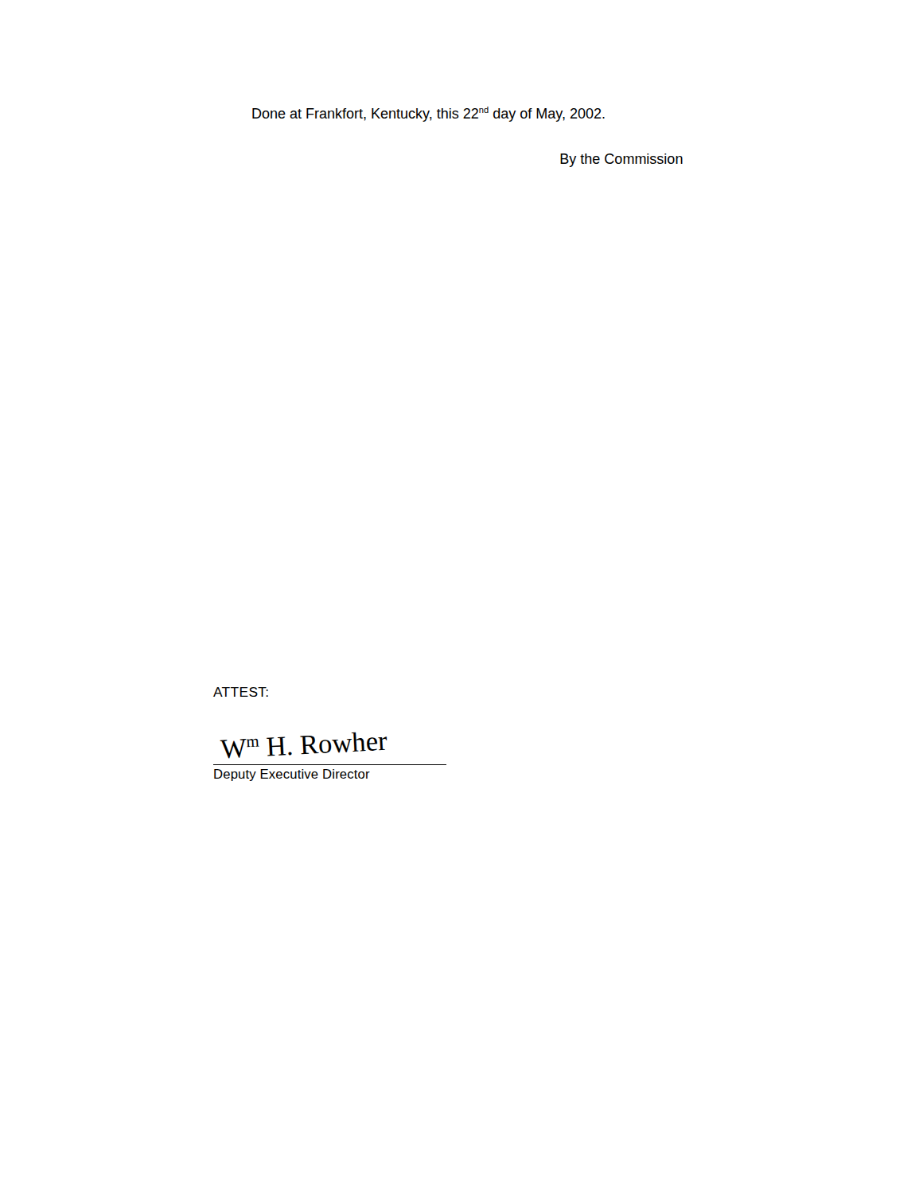Done at Frankfort, Kentucky, this 22nd day of May, 2002.
By the Commission
ATTEST:
Wm H. Rowher
Deputy Executive Director